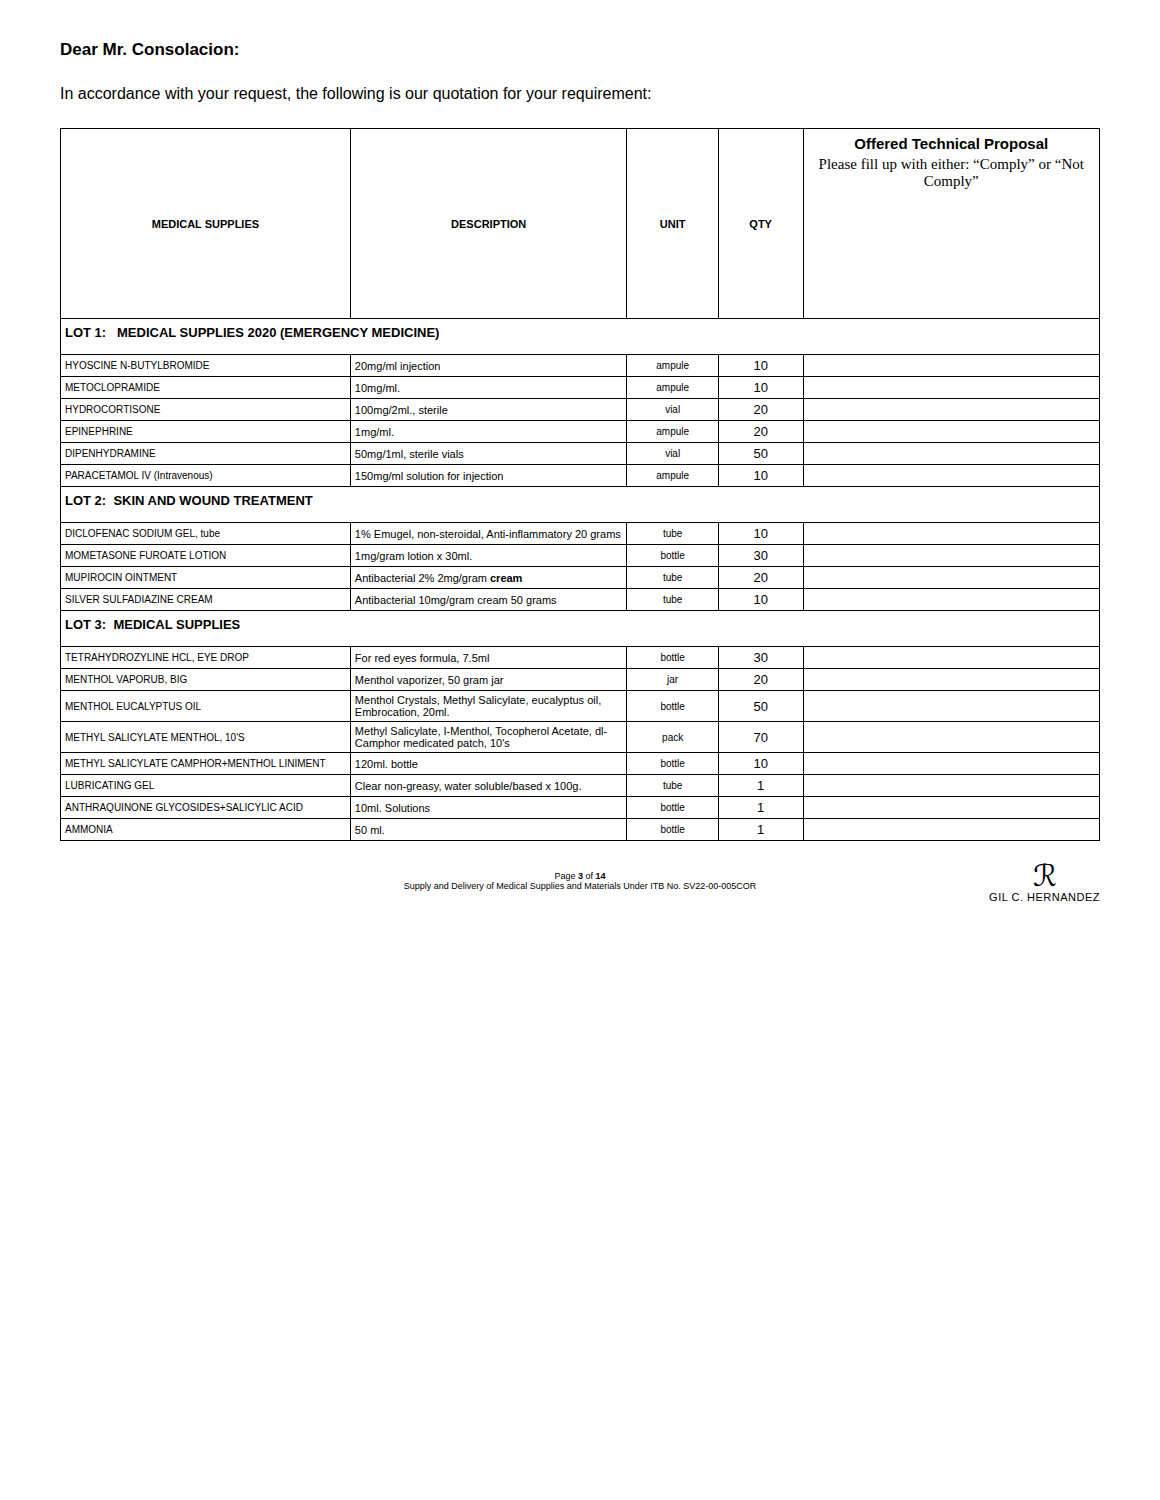Dear Mr. Consolacion:
In accordance with your request, the following is our quotation for your requirement:
| MEDICAL SUPPLIES | DESCRIPTION | UNIT | QTY | Offered Technical Proposal Please fill up with either: “Comply” or “Not Comply” |
| --- | --- | --- | --- | --- |
| LOT 1: MEDICAL SUPPLIES 2020 (EMERGENCY MEDICINE) |
| HYOSCINE N-BUTYLBROMIDE | 20mg/ml injection | ampule | 10 | |
| METOCLOPRAMIDE | 10mg/ml. | ampule | 10 | |
| HYDROCORTISONE | 100mg/2ml., sterile | vial | 20 | |
| EPINEPHRINE | 1mg/ml. | ampule | 20 | |
| DIPENHYDRAMINE | 50mg/1ml, sterile vials | vial | 50 | |
| PARACETAMOL IV (Intravenous) | 150mg/ml solution for injection | ampule | 10 | |
| LOT 2: SKIN AND WOUND TREATMENT |
| DICLOFENAC SODIUM GEL, tube | 1% Emugel, non-steroidal, Anti-inflammatory 20 grams | tube | 10 | |
| MOMETASONE FUROATE LOTION | 1mg/gram lotion x 30ml. | bottle | 30 | |
| MUPIROCIN OINTMENT | Antibacterial 2% 2mg/gram cream | tube | 20 | |
| SILVER SULFADIAZINE CREAM | Antibacterial 10mg/gram cream 50 grams | tube | 10 | |
| LOT 3: MEDICAL SUPPLIES |
| TETRAHYDROZYLINE HCL, EYE DROP | For red eyes formula, 7.5ml | bottle | 30 | |
| MENTHOL VAPORUB, BIG | Menthol vaporizer, 50 gram jar | jar | 20 | |
| MENTHOL EUCALYPTUS OIL | Menthol Crystals, Methyl Salicylate, eucalyptus oil, Embrocation, 20ml. | bottle | 50 | |
| METHYL SALICYLATE MENTHOL, 10'S | Methyl Salicylate, I-Menthol, Tocopherol Acetate, dl-Camphor medicated patch, 10's | pack | 70 | |
| METHYL SALICYLATE CAMPHOR+MENTHOL LINIMENT | 120ml. bottle | bottle | 10 | |
| LUBRICATING GEL | Clear non-greasy, water soluble/based x 100g. | tube | 1 | |
| ANTHRAQUINONE GLYCOSIDES+SALICYLIC ACID | 10ml. Solutions | bottle | 1 | |
| AMMONIA | 50 ml. | bottle | 1 | |
Page 3 of 14
Supply and Delivery of Medical Supplies and Materials Under ITB No. SV22-00-005COR
ℛ
GIL C. HERNANDEZ